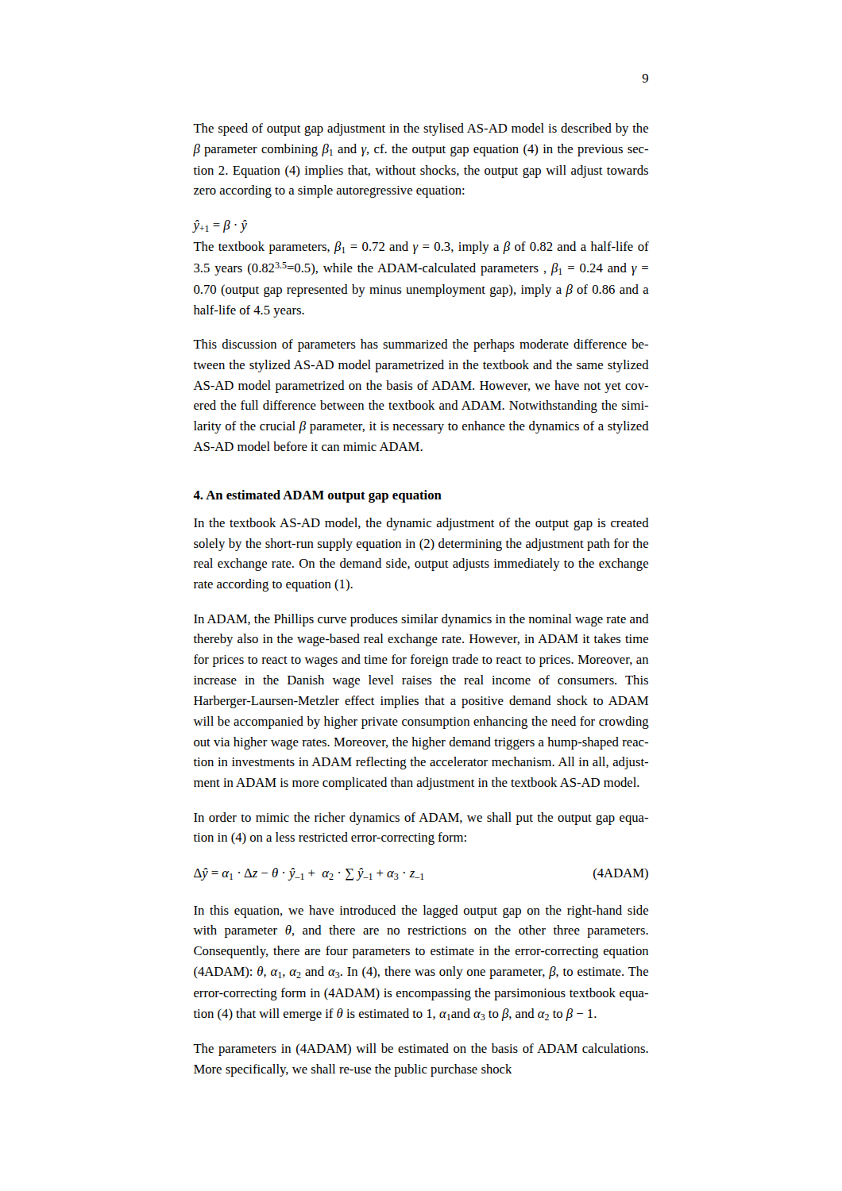9
The speed of output gap adjustment in the stylised AS-AD model is described by the β parameter combining β1 and γ, cf. the output gap equation (4) in the previous section 2. Equation (4) implies that, without shocks, the output gap will adjust towards zero according to a simple autoregressive equation:
ŷ+1 = β · ŷ
The textbook parameters, β1 = 0.72 and γ = 0.3, imply a β of 0.82 and a half-life of 3.5 years (0.823.5=0.5), while the ADAM-calculated parameters , β1 = 0.24 and γ = 0.70 (output gap represented by minus unemployment gap), imply a β of 0.86 and a half-life of 4.5 years.
This discussion of parameters has summarized the perhaps moderate difference between the stylized AS-AD model parametrized in the textbook and the same stylized AS-AD model parametrized on the basis of ADAM. However, we have not yet covered the full difference between the textbook and ADAM. Notwithstanding the similarity of the crucial β parameter, it is necessary to enhance the dynamics of a stylized AS-AD model before it can mimic ADAM.
4. An estimated ADAM output gap equation
In the textbook AS-AD model, the dynamic adjustment of the output gap is created solely by the short-run supply equation in (2) determining the adjustment path for the real exchange rate. On the demand side, output adjusts immediately to the exchange rate according to equation (1).
In ADAM, the Phillips curve produces similar dynamics in the nominal wage rate and thereby also in the wage-based real exchange rate. However, in ADAM it takes time for prices to react to wages and time for foreign trade to react to prices. Moreover, an increase in the Danish wage level raises the real income of consumers. This Harberger-Laursen-Metzler effect implies that a positive demand shock to ADAM will be accompanied by higher private consumption enhancing the need for crowding out via higher wage rates. Moreover, the higher demand triggers a hump-shaped reaction in investments in ADAM reflecting the accelerator mechanism. All in all, adjustment in ADAM is more complicated than adjustment in the textbook AS-AD model.
In order to mimic the richer dynamics of ADAM, we shall put the output gap equation in (4) on a less restricted error-correcting form:
Δŷ = α1 · Δz − θ · ŷ–1 + α2 · ∑ ŷ–1 + α3 · z–1 (4ADAM)
In this equation, we have introduced the lagged output gap on the right-hand side with parameter θ, and there are no restrictions on the other three parameters. Consequently, there are four parameters to estimate in the error-correcting equation (4ADAM): θ, α1, α2 and α3. In (4), there was only one parameter, β, to estimate. The error-correcting form in (4ADAM) is encompassing the parsimonious textbook equation (4) that will emerge if θ is estimated to 1, α1and α3 to β, and α2 to β − 1.
The parameters in (4ADAM) will be estimated on the basis of ADAM calculations. More specifically, we shall re-use the public purchase shock